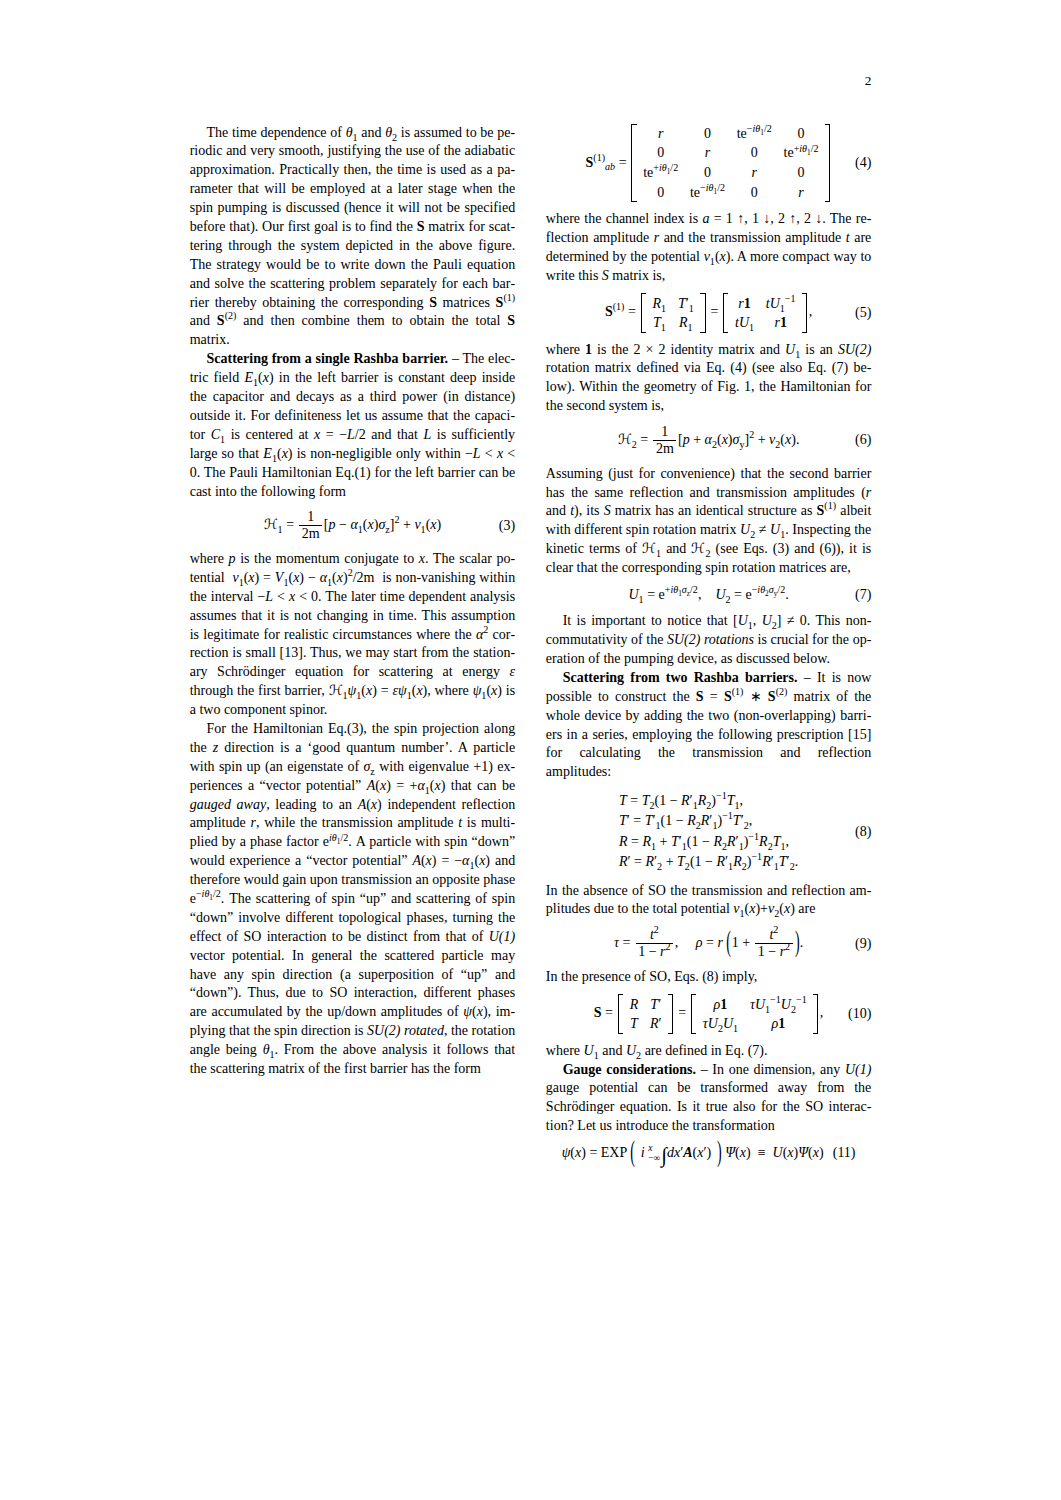2
The time dependence of θ1 and θ2 is assumed to be periodic and very smooth, justifying the use of the adiabatic approximation. Practically then, the time is used as a parameter that will be employed at a later stage when the spin pumping is discussed (hence it will not be specified before that). Our first goal is to find the S matrix for scattering through the system depicted in the above figure. The strategy would be to write down the Pauli equation and solve the scattering problem separately for each barrier thereby obtaining the corresponding S matrices S(1) and S(2) and then combine them to obtain the total S matrix.
Scattering from a single Rashba barrier. – The electric field E1(x) in the left barrier is constant deep inside the capacitor and decays as a third power (in distance) outside it. For definiteness let us assume that the capacitor C1 is centered at x = −L/2 and that L is sufficiently large so that E1(x) is non-negligible only within −L < x < 0. The Pauli Hamiltonian Eq.(1) for the left barrier can be cast into the following form
ℋ1 = 12m[p − α1(x)σz]2 + v1(x) (3)
where p is the momentum conjugate to x. The scalar potential v1(x) = V1(x) − α1(x)2/2m is non-vanishing within the interval −L < x < 0. The later time dependent analysis assumes that it is not changing in time. This assumption is legitimate for realistic circumstances where the α2 correction is small [13]. Thus, we may start from the stationary Schrödinger equation for scattering at energy ε through the first barrier, ℋ1ψ1(x) = εψ1(x), where ψ1(x) is a two component spinor.
For the Hamiltonian Eq.(3), the spin projection along the z direction is a ‘good quantum number’. A particle with spin up (an eigenstate of σz with eigenvalue +1) experiences a “vector potential” A(x) = +α1(x) that can be gauged away, leading to an A(x) independent reflection amplitude r, while the transmission amplitude t is multiplied by a phase factor eiθ1/2. A particle with spin “down” would experience a “vector potential” A(x) = −α1(x) and therefore would gain upon transmission an opposite phase e−iθ1/2. The scattering of spin “up” and scattering of spin “down” involve different topological phases, turning the effect of SO interaction to be distinct from that of U(1) vector potential. In general the scattered particle may have any spin direction (a superposition of “up” and “down”). Thus, due to SO interaction, different phases are accumulated by the up/down amplitudes of ψ(x), implying that the spin direction is SU(2) rotated, the rotation angle being θ1. From the above analysis it follows that the scattering matrix of the first barrier has the form
S(1)ab =
| r | 0 | te − iθ 1 /2 | 0 |
| 0 | r | 0 | te + iθ 1 /2 |
| te + iθ 1 /2 | 0 | r | 0 |
| 0 | te − iθ 1 /2 | 0 | r |
(4)
where the channel index is a = 1 ↑, 1 ↓, 2 ↑, 2 ↓. The reflection amplitude r and the transmission amplitude t are determined by the potential v1(x). A more compact way to write this S matrix is,
S(1) =
| R 1 | T ′ 1 |
| T 1 | R 1 |
=
| r 1 | t U 1 −1 |
| t U 1 | r 1 |
, (5)
where 1 is the 2 × 2 identity matrix and U1 is an SU(2) rotation matrix defined via Eq. (4) (see also Eq. (7) below). Within the geometry of Fig. 1, the Hamiltonian for the second system is,
ℋ2 = 12m[p + α2(x)σy]2 + v2(x). (6)
Assuming (just for convenience) that the second barrier has the same reflection and transmission amplitudes (r and t), its S matrix has an identical structure as S(1) albeit with different spin rotation matrix U2 ≠ U1. Inspecting the kinetic terms of ℋ1 and ℋ2 (see Eqs. (3) and (6)), it is clear that the corresponding spin rotation matrices are,
U1 = e+iθ1σz/2, U2 = e−iθ2σy/2. (7)
It is important to notice that [U1, U2] ≠ 0. This non-commutativity of the SU(2) rotations is crucial for the operation of the pumping device, as discussed below.
Scattering from two Rashba barriers. – It is now possible to construct the S = S(1) ∗ S(2) matrix of the whole device by adding the two (non-overlapping) barriers in a series, employing the following prescription [15] for calculating the transmission and reflection amplitudes:
T = T2(1 − R′1R2)−1T1,
T′ = T′1(1 − R2R′1)−1T′2,
R = R1 + T′1(1 − R2R′1)−1R2T1,
R′ = R′2 + T2(1 − R′1R2)−1R′1T′2.
(8)
In the absence of SO the transmission and reflection amplitudes due to the total potential v1(x)+v2(x) are
τ = t21 − r2, ρ = r 1 + t21 − r2. (9)
In the presence of SO, Eqs. (8) imply,
S =
| R | T ′ |
| T | R ′ |
=
| ρ 1 | τ U 1 −1 U 2 −1 |
| τ U 2 U 1 | ρ 1 |
, (10)
where U1 and U2 are defined in Eq. (7).
Gauge considerations. – In one dimension, any U(1) gauge potential can be transformed away from the Schrödinger equation. Is it true also for the SO interaction? Let us introduce the transformation
ψ(x) = EXP i x−∞∫dx′A(x′) Ψ(x) ≡ U(x)Ψ(x) (11)